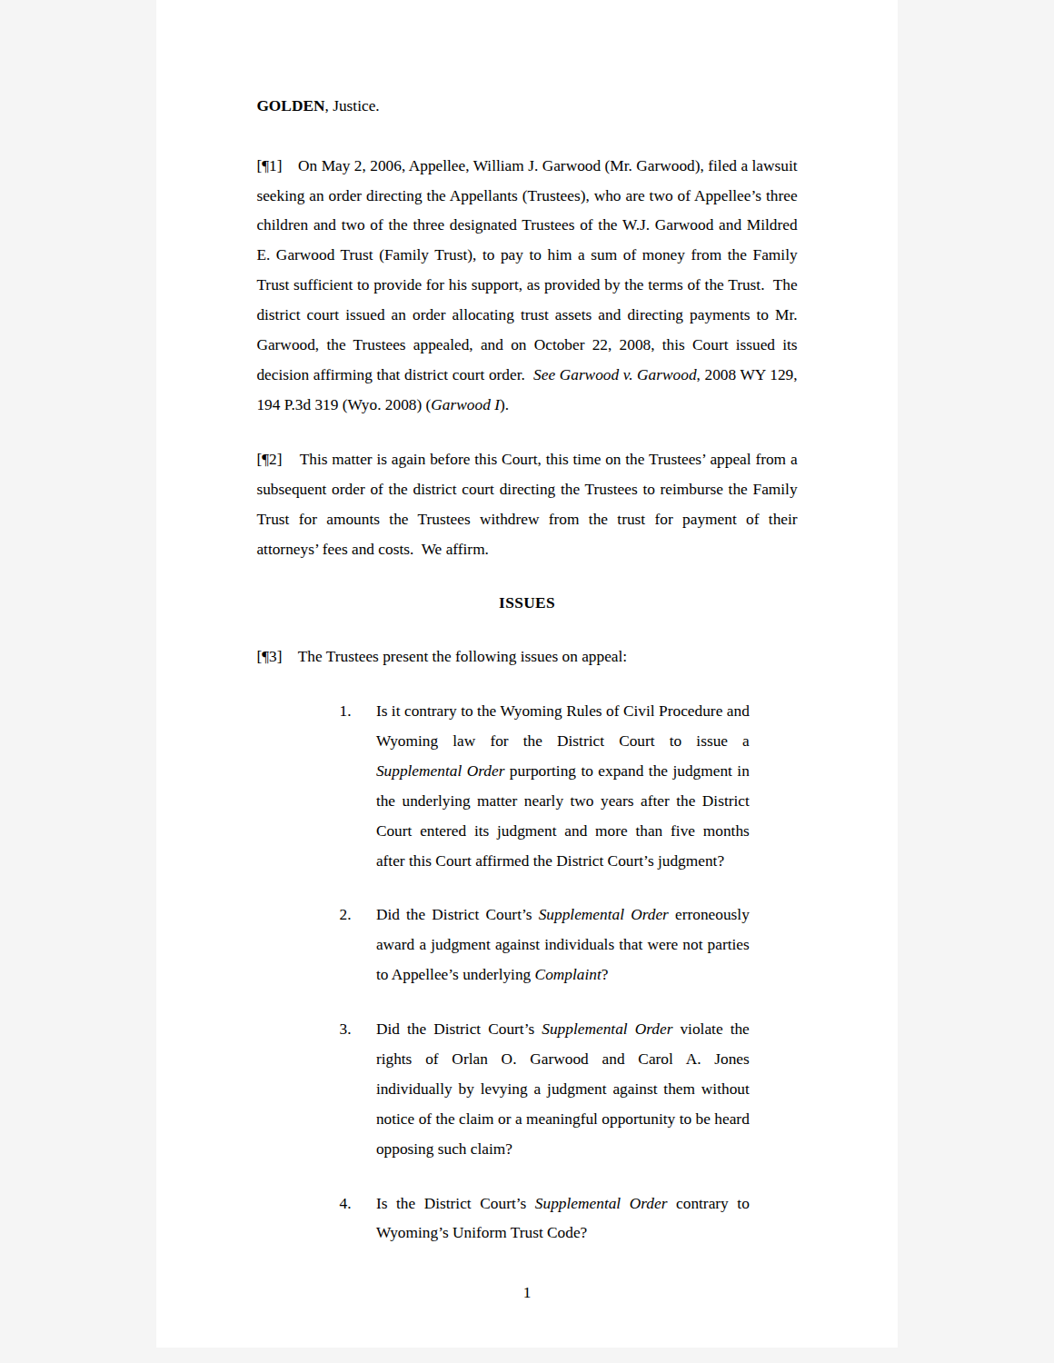GOLDEN, Justice.
[¶1] On May 2, 2006, Appellee, William J. Garwood (Mr. Garwood), filed a lawsuit seeking an order directing the Appellants (Trustees), who are two of Appellee’s three children and two of the three designated Trustees of the W.J. Garwood and Mildred E. Garwood Trust (Family Trust), to pay to him a sum of money from the Family Trust sufficient to provide for his support, as provided by the terms of the Trust. The district court issued an order allocating trust assets and directing payments to Mr. Garwood, the Trustees appealed, and on October 22, 2008, this Court issued its decision affirming that district court order. See Garwood v. Garwood, 2008 WY 129, 194 P.3d 319 (Wyo. 2008) (Garwood I).
[¶2] This matter is again before this Court, this time on the Trustees’ appeal from a subsequent order of the district court directing the Trustees to reimburse the Family Trust for amounts the Trustees withdrew from the trust for payment of their attorneys’ fees and costs. We affirm.
ISSUES
[¶3] The Trustees present the following issues on appeal:
1.
Is it contrary to the Wyoming Rules of Civil Procedure and Wyoming law for the District Court to issue a Supplemental Order purporting to expand the judgment in the underlying matter nearly two years after the District Court entered its judgment and more than five months after this Court affirmed the District Court’s judgment?
2.
Did the District Court’s Supplemental Order erroneously award a judgment against individuals that were not parties to Appellee’s underlying Complaint?
3.
Did the District Court’s Supplemental Order violate the rights of Orlan O. Garwood and Carol A. Jones individually by levying a judgment against them without notice of the claim or a meaningful opportunity to be heard opposing such claim?
4.
Is the District Court’s Supplemental Order contrary to Wyoming’s Uniform Trust Code?
1